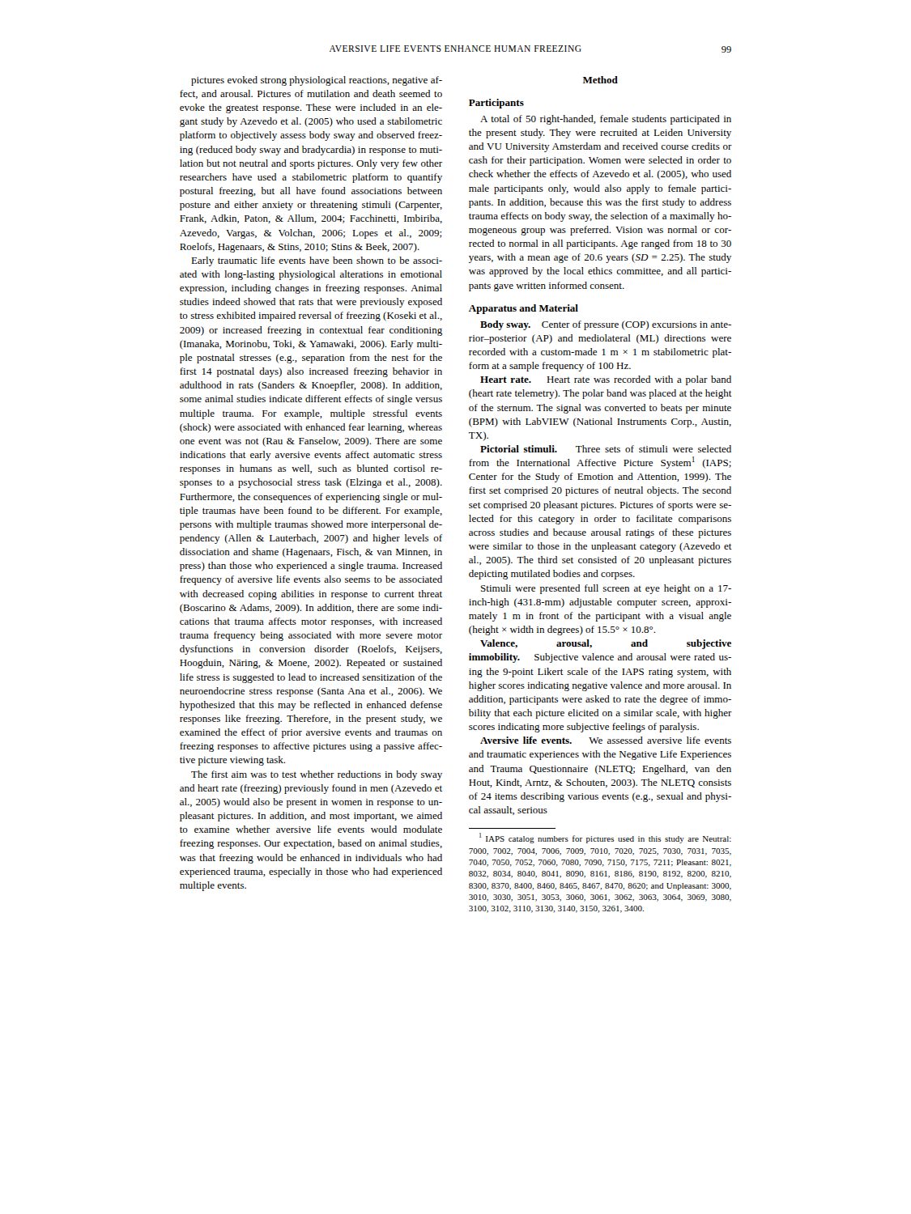Aversive Life Events Enhance Human Freezing 99
pictures evoked strong physiological reactions, negative affect, and arousal. Pictures of mutilation and death seemed to evoke the greatest response. These were included in an elegant study by Azevedo et al. (2005) who used a stabilometric platform to objectively assess body sway and observed freezing (reduced body sway and bradycardia) in response to mutilation but not neutral and sports pictures. Only very few other researchers have used a stabilometric platform to quantify postural freezing, but all have found associations between posture and either anxiety or threatening stimuli (Carpenter, Frank, Adkin, Paton, & Allum, 2004; Facchinetti, Imbiriba, Azevedo, Vargas, & Volchan, 2006; Lopes et al., 2009; Roelofs, Hagenaars, & Stins, 2010; Stins & Beek, 2007).
Early traumatic life events have been shown to be associated with long-lasting physiological alterations in emotional expression, including changes in freezing responses. Animal studies indeed showed that rats that were previously exposed to stress exhibited impaired reversal of freezing (Koseki et al., 2009) or increased freezing in contextual fear conditioning (Imanaka, Morinobu, Toki, & Yamawaki, 2006). Early multiple postnatal stresses (e.g., separation from the nest for the first 14 postnatal days) also increased freezing behavior in adulthood in rats (Sanders & Knoepfler, 2008). In addition, some animal studies indicate different effects of single versus multiple trauma. For example, multiple stressful events (shock) were associated with enhanced fear learning, whereas one event was not (Rau & Fanselow, 2009). There are some indications that early aversive events affect automatic stress responses in humans as well, such as blunted cortisol responses to a psychosocial stress task (Elzinga et al., 2008). Furthermore, the consequences of experiencing single or multiple traumas have been found to be different. For example, persons with multiple traumas showed more interpersonal dependency (Allen & Lauterbach, 2007) and higher levels of dissociation and shame (Hagenaars, Fisch, & van Minnen, in press) than those who experienced a single trauma. Increased frequency of aversive life events also seems to be associated with decreased coping abilities in response to current threat (Boscarino & Adams, 2009). In addition, there are some indications that trauma affects motor responses, with increased trauma frequency being associated with more severe motor dysfunctions in conversion disorder (Roelofs, Keijsers, Hoogduin, Näring, & Moene, 2002). Repeated or sustained life stress is suggested to lead to increased sensitization of the neuroendocrine stress response (Santa Ana et al., 2006). We hypothesized that this may be reflected in enhanced defense responses like freezing. Therefore, in the present study, we examined the effect of prior aversive events and traumas on freezing responses to affective pictures using a passive affective picture viewing task.
The first aim was to test whether reductions in body sway and heart rate (freezing) previously found in men (Azevedo et al., 2005) would also be present in women in response to unpleasant pictures. In addition, and most important, we aimed to examine whether aversive life events would modulate freezing responses. Our expectation, based on animal studies, was that freezing would be enhanced in individuals who had experienced trauma, especially in those who had experienced multiple events.
Method
Participants
A total of 50 right-handed, female students participated in the present study. They were recruited at Leiden University and VU University Amsterdam and received course credits or cash for their participation. Women were selected in order to check whether the effects of Azevedo et al. (2005), who used male participants only, would also apply to female participants. In addition, because this was the first study to address trauma effects on body sway, the selection of a maximally homogeneous group was preferred. Vision was normal or corrected to normal in all participants. Age ranged from 18 to 30 years, with a mean age of 20.6 years (SD = 2.25). The study was approved by the local ethics committee, and all participants gave written informed consent.
Apparatus and Material
Body sway. Center of pressure (COP) excursions in anterior–posterior (AP) and mediolateral (ML) directions were recorded with a custom-made 1 m × 1 m stabilometric platform at a sample frequency of 100 Hz.
Heart rate. Heart rate was recorded with a polar band (heart rate telemetry). The polar band was placed at the height of the sternum. The signal was converted to beats per minute (BPM) with LabVIEW (National Instruments Corp., Austin, TX).
Pictorial stimuli. Three sets of stimuli were selected from the International Affective Picture System1 (IAPS; Center for the Study of Emotion and Attention, 1999). The first set comprised 20 pictures of neutral objects. The second set comprised 20 pleasant pictures. Pictures of sports were selected for this category in order to facilitate comparisons across studies and because arousal ratings of these pictures were similar to those in the unpleasant category (Azevedo et al., 2005). The third set consisted of 20 unpleasant pictures depicting mutilated bodies and corpses.
Stimuli were presented full screen at eye height on a 17-inch-high (431.8-mm) adjustable computer screen, approximately 1 m in front of the participant with a visual angle (height × width in degrees) of 15.5° × 10.8°.
Valence, arousal, and subjective immobility. Subjective valence and arousal were rated using the 9-point Likert scale of the IAPS rating system, with higher scores indicating negative valence and more arousal. In addition, participants were asked to rate the degree of immobility that each picture elicited on a similar scale, with higher scores indicating more subjective feelings of paralysis.
Aversive life events. We assessed aversive life events and traumatic experiences with the Negative Life Experiences and Trauma Questionnaire (NLETQ; Engelhard, van den Hout, Kindt, Arntz, & Schouten, 2003). The NLETQ consists of 24 items describing various events (e.g., sexual and physical assault, serious
1 IAPS catalog numbers for pictures used in this study are Neutral: 7000, 7002, 7004, 7006, 7009, 7010, 7020, 7025, 7030, 7031, 7035, 7040, 7050, 7052, 7060, 7080, 7090, 7150, 7175, 7211; Pleasant: 8021, 8032, 8034, 8040, 8041, 8090, 8161, 8186, 8190, 8192, 8200, 8210, 8300, 8370, 8400, 8460, 8465, 8467, 8470, 8620; and Unpleasant: 3000, 3010, 3030, 3051, 3053, 3060, 3061, 3062, 3063, 3064, 3069, 3080, 3100, 3102, 3110, 3130, 3140, 3150, 3261, 3400.